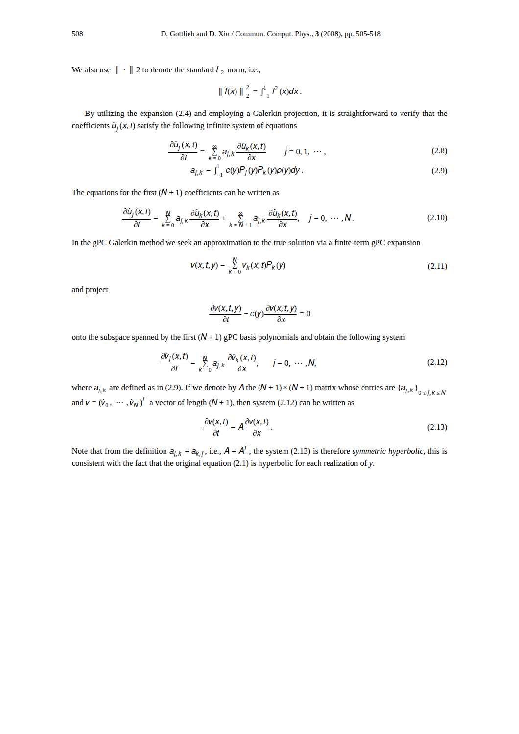508
D. Gottlieb and D. Xiu / Commun. Comput. Phys., 3 (2008), pp. 505-518
We also use ∥·∥2 to denote the standard L2 norm, i.e.,
∥f(x)∥ 2 2 = ∫ −1 1 f2 (x) dx .
By utilizing the expansion (2.4) and employing a Galerkin projection, it is straightforward to verify that the coefficients ûj(x,t) satisfy the following infinite system of equations
∂ûj(x,t) ∂t = ∑ k=0 ∞ aj,k ∂ûk(x,t) ∂x j=0,1,⋯,
(2.8)
aj,k = ∫ −1 1 c(y) Pj(y) Pk(y) ρ(y) dy .
(2.9)
The equations for the first (N+1) coefficients can be written as
∂ûj(x,t) ∂t = ∑ k=0 N aj,k ∂ûk(x,t) ∂x + ∑ k=N+1 ∞ aj,k ∂ûk(x,t) ∂x , j=0,⋯,N .
(2.10)
In the gPC Galerkin method we seek an approximation to the true solution via a finite-term gPC expansion
v(x,t,y) = ∑ k=0 N v̂k (x,t) Pk(y)
(2.11)
and project
∂v(x,t,y) ∂t − c(y) ∂v(x,t,y) ∂x = 0
onto the subspace spanned by the first (N+1) gPC basis polynomials and obtain the following system
∂v̂j(x,t) ∂t = ∑ k=0 N aj,k ∂v̂k(x,t) ∂x , j=0,⋯,N ,
(2.12)
where aj,k are defined as in (2.9). If we denote by A the (N+1)×(N+1) matrix whose entries are {aj,k}0≤j,k≤N and v=(v̂0,⋯,v̂N)T a vector of length (N+1), then system (2.12) can be written as
∂v(x,t) ∂t = A ∂v(x,t) ∂x .
(2.13)
Note that from the definition aj,k=ak,j, i.e., A=AT, the system (2.13) is therefore symmetric hyperbolic, this is consistent with the fact that the original equation (2.1) is hyperbolic for each realization of y.